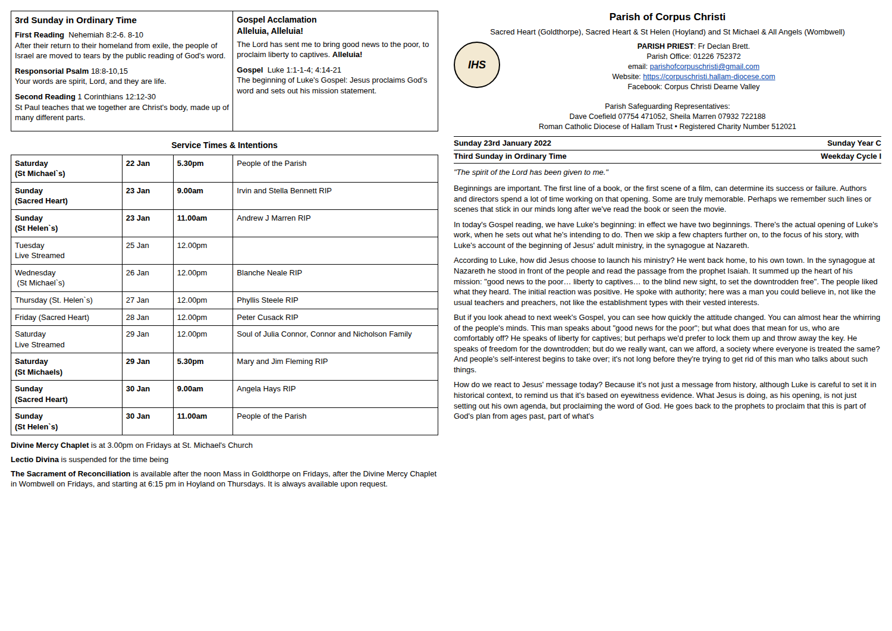| 3rd Sunday in Ordinary Time First Reading Nehemiah 8:2-6. 8-10 After their return to their homeland from exile, the people of Israel are moved to tears by the public reading of God's word. Responsorial Psalm 18:8-10,15 Your words are spirit, Lord, and they are life. Second Reading 1 Corinthians 12:12-30 St Paul teaches that we together are Christ's body, made up of many different parts. | Gospel Acclamation Alleluia, Alleluia! The Lord has sent me to bring good news to the poor, to proclaim liberty to captives. Alleluia! Gospel Luke 1:1-1-4; 4:14-21 The beginning of Luke's Gospel: Jesus proclaims God's word and sets out his mission statement. |
Service Times & Intentions
| Saturday (St Michael`s) | 22 Jan | 5.30pm | People of the Parish |
| Sunday (Sacred Heart) | 23 Jan | 9.00am | Irvin and Stella Bennett RIP |
| Sunday (St Helen`s) | 23 Jan | 11.00am | Andrew J Marren RIP |
| Tuesday Live Streamed | 25 Jan | 12.00pm | |
| Wednesday (St Michael`s) | 26 Jan | 12.00pm | Blanche Neale RIP |
| Thursday (St. Helen`s) | 27 Jan | 12.00pm | Phyllis Steele RIP |
| Friday (Sacred Heart) | 28 Jan | 12.00pm | Peter Cusack RIP |
| Saturday Live Streamed | 29 Jan | 12.00pm | Soul of Julia Connor, Connor and Nicholson Family |
| Saturday (St Michaels) | 29 Jan | 5.30pm | Mary and Jim Fleming RIP |
| Sunday (Sacred Heart) | 30 Jan | 9.00am | Angela Hays RIP |
| Sunday (St Helen`s) | 30 Jan | 11.00am | People of the Parish |
Divine Mercy Chaplet is at 3.00pm on Fridays at St. Michael's Church
Lectio Divina is suspended for the time being
The Sacrament of Reconciliation is available after the noon Mass in Goldthorpe on Fridays, after the Divine Mercy Chaplet in Wombwell on Fridays, and starting at 6:15 pm in Hoyland on Thursdays. It is always available upon request.
Parish of Corpus Christi
Sacred Heart (Goldthorpe), Sacred Heart & St Helen (Hoyland) and St Michael & All Angels (Wombwell)
IHS
PARISH PRIEST: Fr Declan Brett.
Parish Office: 01226 752372
email: parishofcorpuschristi@gmail.com
Website: https://corpuschristi.hallam-diocese.com
Facebook: Corpus Christi Dearne Valley
Parish Safeguarding Representatives:
Dave Coefield 07754 471052, Sheila Marren 07932 722188
Roman Catholic Diocese of Hallam Trust • Registered Charity Number 512021
Sunday 23rd January 2022
Sunday Year C
Third Sunday in Ordinary Time
Weekday Cycle I
"The spirit of the Lord has been given to me."
Beginnings are important. The first line of a book, or the first scene of a film, can determine its success or failure. Authors and directors spend a lot of time working on that opening. Some are truly memorable. Perhaps we remember such lines or scenes that stick in our minds long after we've read the book or seen the movie.
In today's Gospel reading, we have Luke's beginning: in effect we have two beginnings. There's the actual opening of Luke's work, when he sets out what he's intending to do. Then we skip a few chapters further on, to the focus of his story, with Luke's account of the beginning of Jesus' adult ministry, in the synagogue at Nazareth.
According to Luke, how did Jesus choose to launch his ministry? He went back home, to his own town. In the synagogue at Nazareth he stood in front of the people and read the passage from the prophet Isaiah. It summed up the heart of his mission: "good news to the poor… liberty to captives… to the blind new sight, to set the downtrodden free". The people liked what they heard. The initial reaction was positive. He spoke with authority; here was a man you could believe in, not like the usual teachers and preachers, not like the establishment types with their vested interests.
But if you look ahead to next week's Gospel, you can see how quickly the attitude changed. You can almost hear the whirring of the people's minds. This man speaks about "good news for the poor"; but what does that mean for us, who are comfortably off? He speaks of liberty for captives; but perhaps we'd prefer to lock them up and throw away the key. He speaks of freedom for the downtrodden; but do we really want, can we afford, a society where everyone is treated the same? And people's self-interest begins to take over; it's not long before they're trying to get rid of this man who talks about such things.
How do we react to Jesus' message today? Because it's not just a message from history, although Luke is careful to set it in historical context, to remind us that it's based on eyewitness evidence. What Jesus is doing, as his opening, is not just setting out his own agenda, but proclaiming the word of God. He goes back to the prophets to proclaim that this is part of God's plan from ages past, part of what's